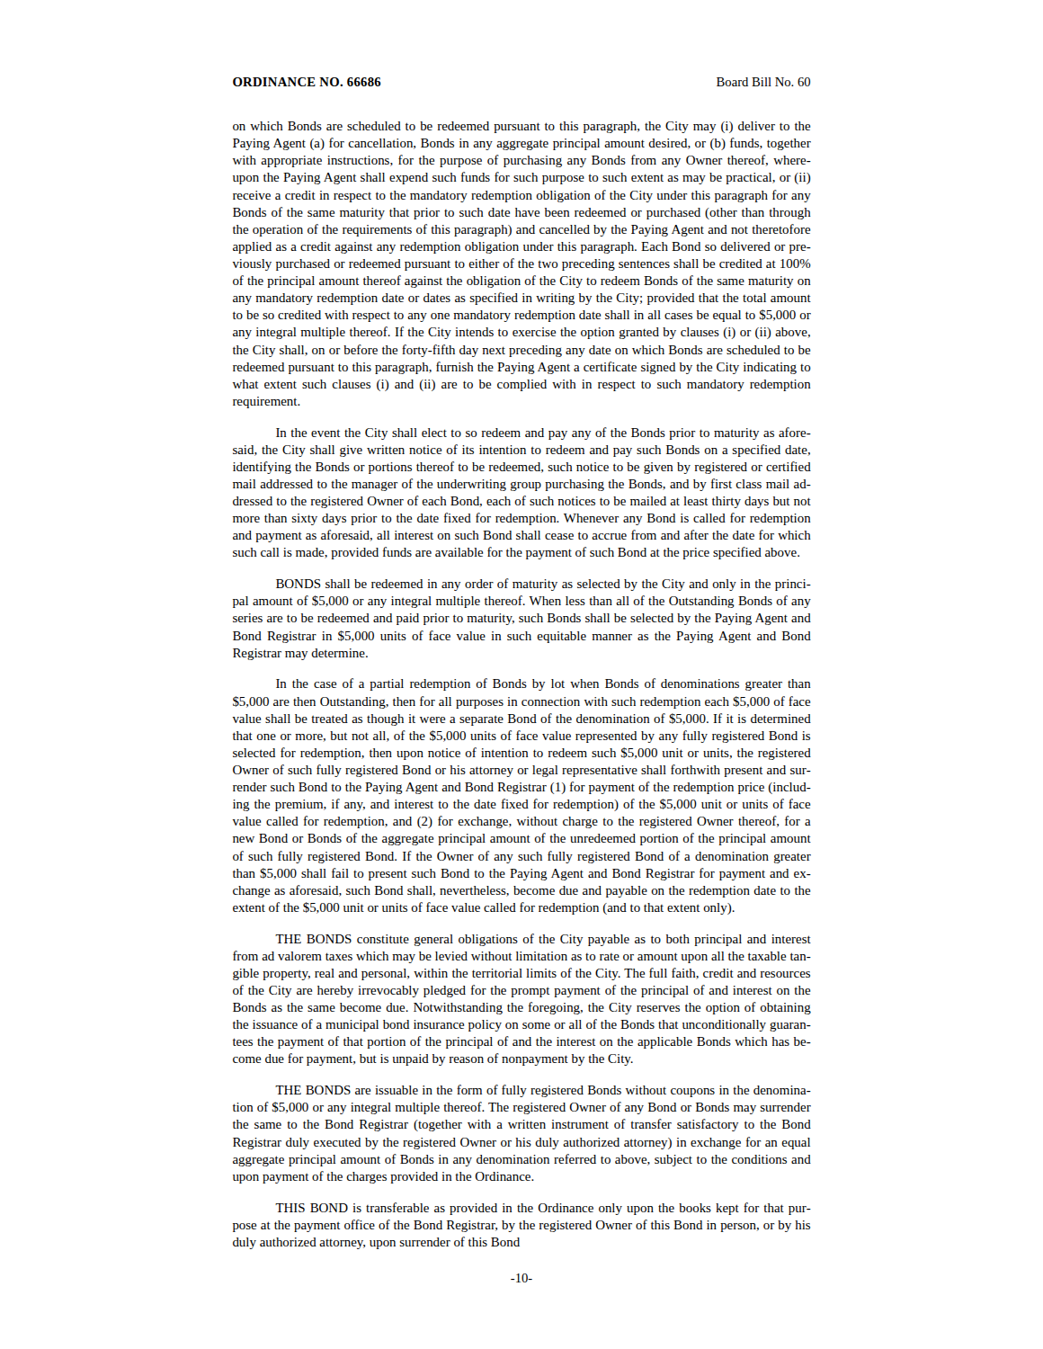ORDINANCE NO. 66686 Board Bill No. 60
on which Bonds are scheduled to be redeemed pursuant to this paragraph, the City may (i) deliver to the Paying Agent (a) for cancellation, Bonds in any aggregate principal amount desired, or (b) funds, together with appropriate instructions, for the purpose of purchasing any Bonds from any Owner thereof, whereupon the Paying Agent shall expend such funds for such purpose to such extent as may be practical, or (ii) receive a credit in respect to the mandatory redemption obligation of the City under this paragraph for any Bonds of the same maturity that prior to such date have been redeemed or purchased (other than through the operation of the requirements of this paragraph) and cancelled by the Paying Agent and not theretofore applied as a credit against any redemption obligation under this paragraph. Each Bond so delivered or previously purchased or redeemed pursuant to either of the two preceding sentences shall be credited at 100% of the principal amount thereof against the obligation of the City to redeem Bonds of the same maturity on any mandatory redemption date or dates as specified in writing by the City; provided that the total amount to be so credited with respect to any one mandatory redemption date shall in all cases be equal to $5,000 or any integral multiple thereof. If the City intends to exercise the option granted by clauses (i) or (ii) above, the City shall, on or before the forty-fifth day next preceding any date on which Bonds are scheduled to be redeemed pursuant to this paragraph, furnish the Paying Agent a certificate signed by the City indicating to what extent such clauses (i) and (ii) are to be complied with in respect to such mandatory redemption requirement.
In the event the City shall elect to so redeem and pay any of the Bonds prior to maturity as aforesaid, the City shall give written notice of its intention to redeem and pay such Bonds on a specified date, identifying the Bonds or portions thereof to be redeemed, such notice to be given by registered or certified mail addressed to the manager of the underwriting group purchasing the Bonds, and by first class mail addressed to the registered Owner of each Bond, each of such notices to be mailed at least thirty days but not more than sixty days prior to the date fixed for redemption. Whenever any Bond is called for redemption and payment as aforesaid, all interest on such Bond shall cease to accrue from and after the date for which such call is made, provided funds are available for the payment of such Bond at the price specified above.
BONDS shall be redeemed in any order of maturity as selected by the City and only in the principal amount of $5,000 or any integral multiple thereof. When less than all of the Outstanding Bonds of any series are to be redeemed and paid prior to maturity, such Bonds shall be selected by the Paying Agent and Bond Registrar in $5,000 units of face value in such equitable manner as the Paying Agent and Bond Registrar may determine.
In the case of a partial redemption of Bonds by lot when Bonds of denominations greater than $5,000 are then Outstanding, then for all purposes in connection with such redemption each $5,000 of face value shall be treated as though it were a separate Bond of the denomination of $5,000. If it is determined that one or more, but not all, of the $5,000 units of face value represented by any fully registered Bond is selected for redemption, then upon notice of intention to redeem such $5,000 unit or units, the registered Owner of such fully registered Bond or his attorney or legal representative shall forthwith present and surrender such Bond to the Paying Agent and Bond Registrar (1) for payment of the redemption price (including the premium, if any, and interest to the date fixed for redemption) of the $5,000 unit or units of face value called for redemption, and (2) for exchange, without charge to the registered Owner thereof, for a new Bond or Bonds of the aggregate principal amount of the unredeemed portion of the principal amount of such fully registered Bond. If the Owner of any such fully registered Bond of a denomination greater than $5,000 shall fail to present such Bond to the Paying Agent and Bond Registrar for payment and exchange as aforesaid, such Bond shall, nevertheless, become due and payable on the redemption date to the extent of the $5,000 unit or units of face value called for redemption (and to that extent only).
THE BONDS constitute general obligations of the City payable as to both principal and interest from ad valorem taxes which may be levied without limitation as to rate or amount upon all the taxable tangible property, real and personal, within the territorial limits of the City. The full faith, credit and resources of the City are hereby irrevocably pledged for the prompt payment of the principal of and interest on the Bonds as the same become due. Notwithstanding the foregoing, the City reserves the option of obtaining the issuance of a municipal bond insurance policy on some or all of the Bonds that unconditionally guarantees the payment of that portion of the principal of and the interest on the applicable Bonds which has become due for payment, but is unpaid by reason of nonpayment by the City.
THE BONDS are issuable in the form of fully registered Bonds without coupons in the denomination of $5,000 or any integral multiple thereof. The registered Owner of any Bond or Bonds may surrender the same to the Bond Registrar (together with a written instrument of transfer satisfactory to the Bond Registrar duly executed by the registered Owner or his duly authorized attorney) in exchange for an equal aggregate principal amount of Bonds in any denomination referred to above, subject to the conditions and upon payment of the charges provided in the Ordinance.
THIS BOND is transferable as provided in the Ordinance only upon the books kept for that purpose at the payment office of the Bond Registrar, by the registered Owner of this Bond in person, or by his duly authorized attorney, upon surrender of this Bond
-10-